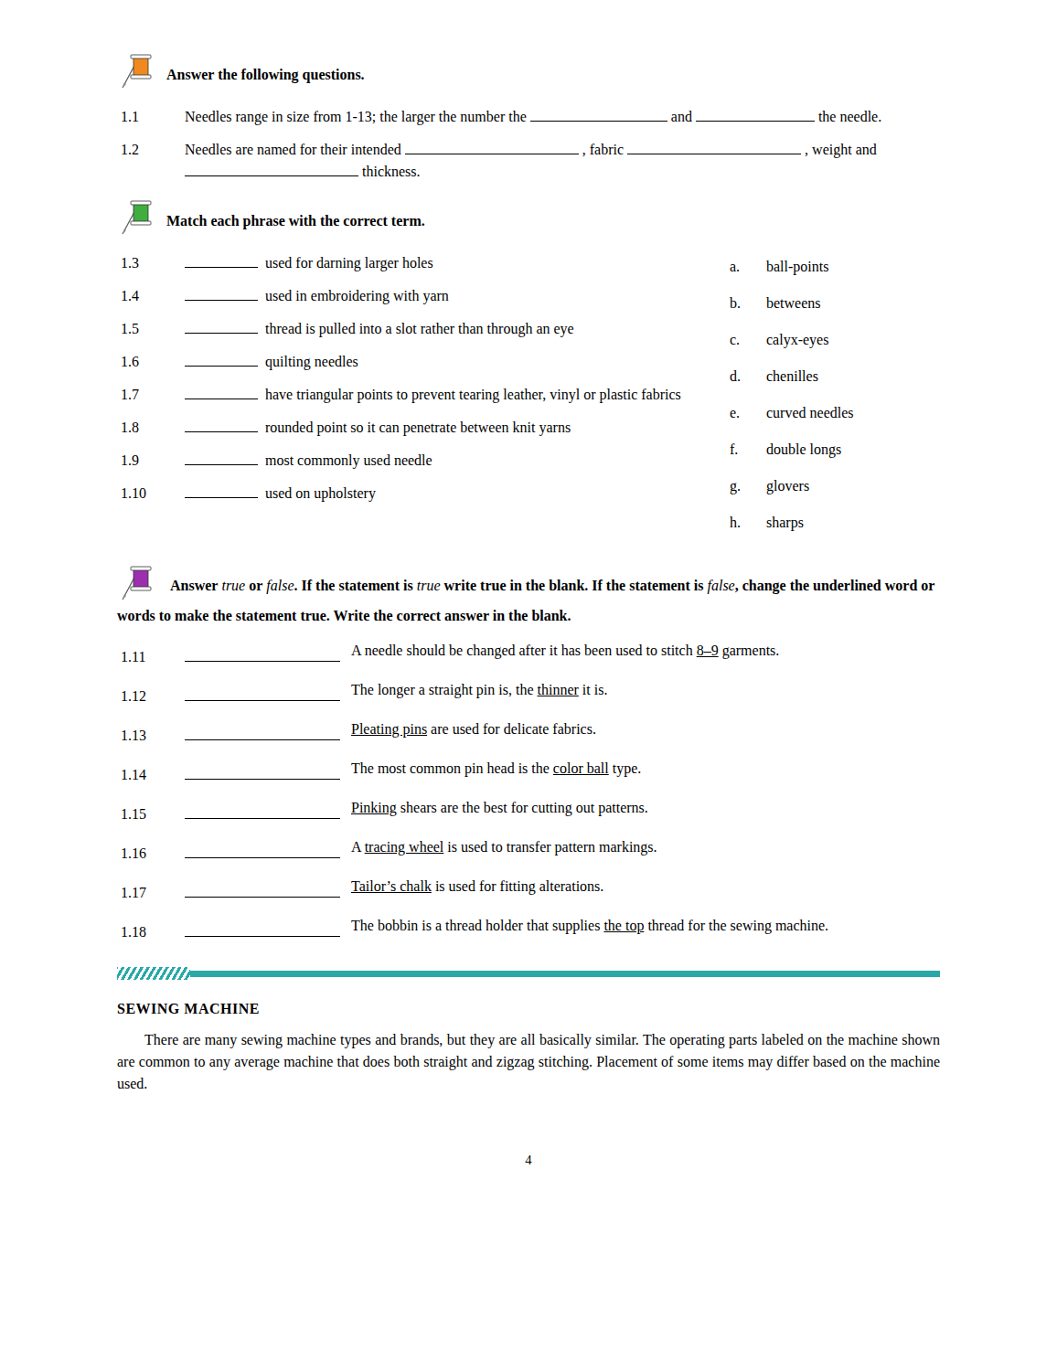Answer the following questions.
1.1
Needles range in size from 1-13; the larger the number the and the needle.
1.2
Needles are named for their intended , fabric , weight and thickness.
Match each phrase with the correct term.
1.3
used for darning larger holes
1.4
used in embroidering with yarn
1.5
thread is pulled into a slot rather than through an eye
1.6
quilting needles
1.7
have triangular points to prevent tearing leather, vinyl or plastic fabrics
1.8
rounded point so it can penetrate between knit yarns
1.9
most commonly used needle
1.10
used on upholstery
a. ball-points
b. betweens
c. calyx-eyes
d. chenilles
e. curved needles
f. double longs
g. glovers
h. sharps
Answer true or false. If the statement is true write true in the blank. If the statement is false, change the underlined word or words to make the statement true. Write the correct answer in the blank.
1.11
A needle should be changed after it has been used to stitch 8–9 garments.
1.12
The longer a straight pin is, the thinner it is.
1.13
Pleating pins are used for delicate fabrics.
1.14
The most common pin head is the color ball type.
1.15
Pinking shears are the best for cutting out patterns.
1.16
A tracing wheel is used to transfer pattern markings.
1.17
Tailor’s chalk is used for fitting alterations.
1.18
The bobbin is a thread holder that supplies the top thread for the sewing machine.
SEWING MACHINE
There are many sewing machine types and brands, but they are all basically similar. The operating parts labeled on the machine shown are common to any average machine that does both straight and zigzag stitching. Placement of some items may differ based on the machine used.
4